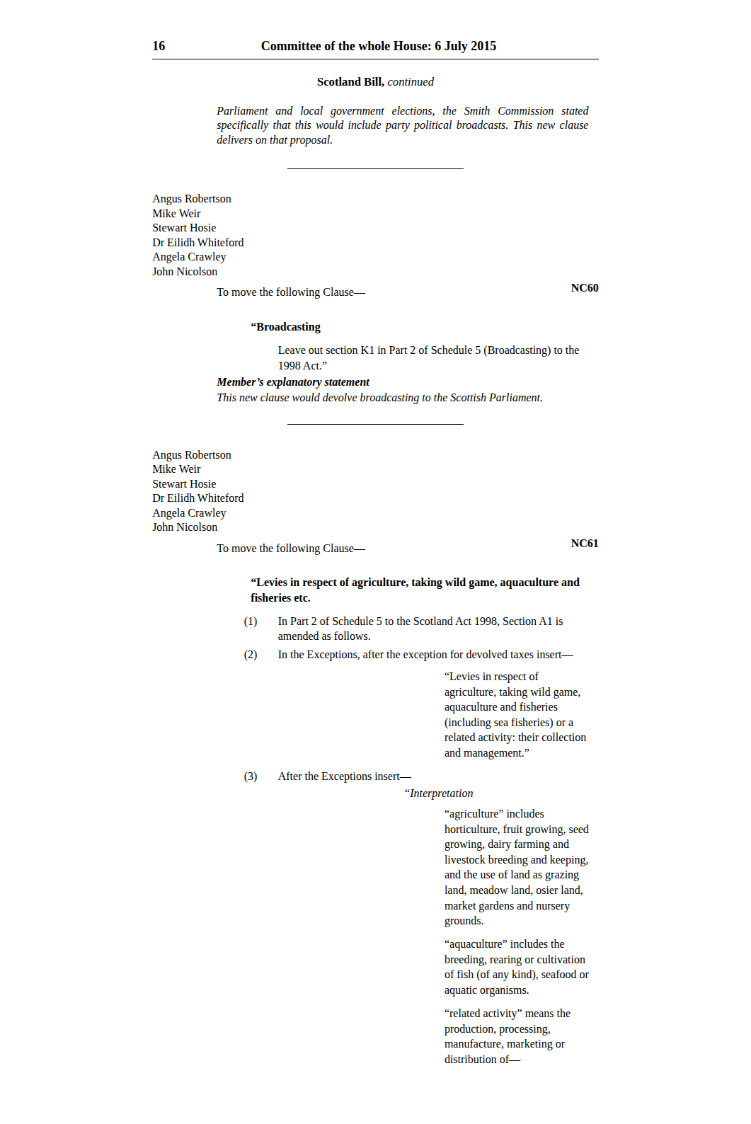16
Committee of the whole House: 6 July 2015
Scotland Bill, continued
Parliament and local government elections, the Smith Commission stated specifically that this would include party political broadcasts. This new clause delivers on that proposal.
Angus Robertson
Mike Weir
Stewart Hosie
Dr Eilidh Whiteford
Angela Crawley
John Nicolson
NC60
To move the following Clause—
“Broadcasting
Leave out section K1 in Part 2 of Schedule 5 (Broadcasting) to the 1998 Act.”
Member’s explanatory statement
This new clause would devolve broadcasting to the Scottish Parliament.
Angus Robertson
Mike Weir
Stewart Hosie
Dr Eilidh Whiteford
Angela Crawley
John Nicolson
NC61
To move the following Clause—
“Levies in respect of agriculture, taking wild game, aquaculture and fisheries etc.
1 In Part 2 of Schedule 5 to the Scotland Act 1998, Section A1 is amended as follows.
2 In the Exceptions, after the exception for devolved taxes insert—
“Levies in respect of agriculture, taking wild game, aquaculture and fisheries (including sea fisheries) or a related activity: their collection and management.”
3 After the Exceptions insert—
“Interpretation
“agriculture” includes horticulture, fruit growing, seed growing, dairy farming and livestock breeding and keeping, and the use of land as grazing land, meadow land, osier land, market gardens and nursery grounds.
“aquaculture” includes the breeding, rearing or cultivation of fish (of any kind), seafood or aquatic organisms.
“related activity” means the production, processing, manufacture, marketing or distribution of—